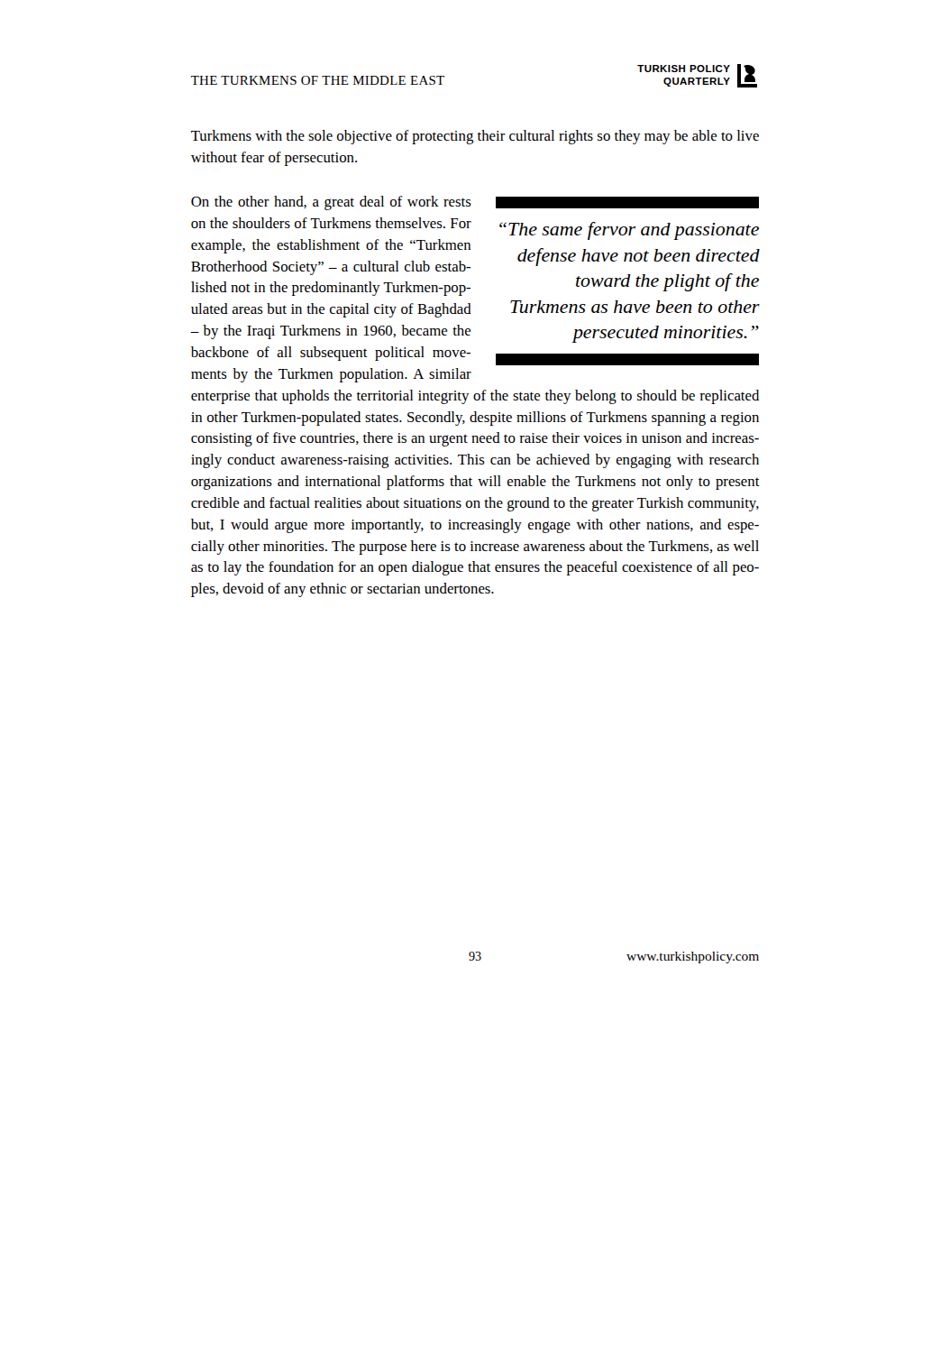The Turkmens of the Middle East
TURKISH POLICY
QUARTERLY
Turkmens with the sole objective of protecting their cultural rights so they may be able to live without fear of persecution.
“The same fervor and passionate defense have not been directed toward the plight of the Turkmens as have been to other persecuted minorities.”
On the other hand, a great deal of work rests on the shoulders of Turkmens themselves. For example, the establishment of the “Turkmen Brotherhood Society” – a cultural club established not in the predominantly Turkmen-populated areas but in the capital city of Baghdad – by the Iraqi Turkmens in 1960, became the backbone of all subsequent political movements by the Turkmen population. A similar enterprise that upholds the territorial integrity of the state they belong to should be replicated in other Turkmen-populated states. Secondly, despite millions of Turkmens spanning a region consisting of five countries, there is an urgent need to raise their voices in unison and increasingly conduct awareness-raising activities. This can be achieved by engaging with research organizations and international platforms that will enable the Turkmens not only to present credible and factual realities about situations on the ground to the greater Turkish community, but, I would argue more importantly, to increasingly engage with other nations, and especially other minorities. The purpose here is to increase awareness about the Turkmens, as well as to lay the foundation for an open dialogue that ensures the peaceful coexistence of all peoples, devoid of any ethnic or sectarian undertones.
93
www.turkishpolicy.com